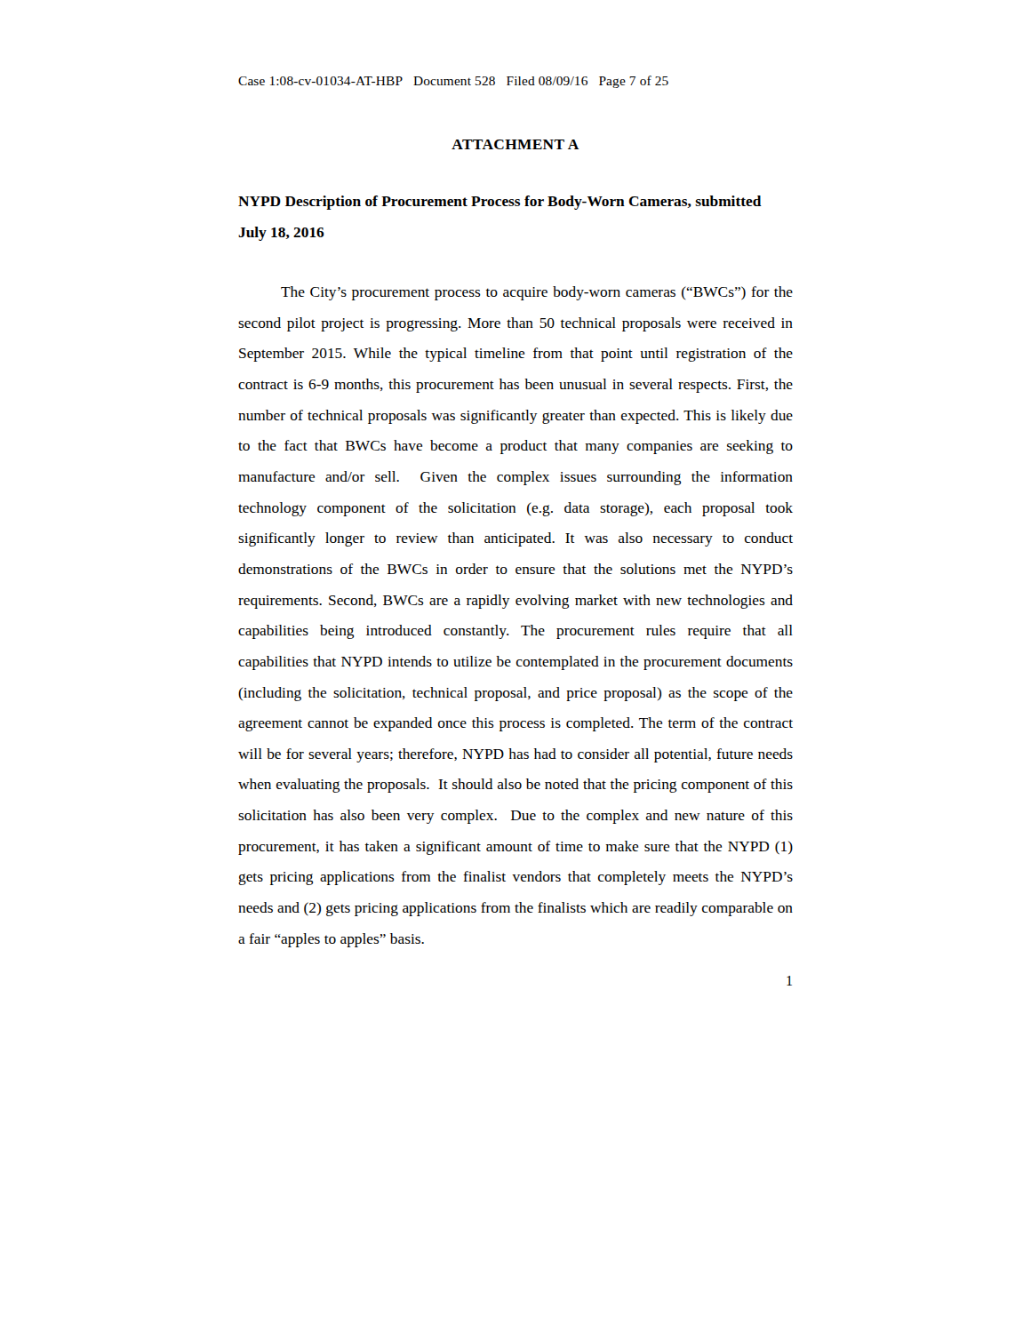Case 1:08-cv-01034-AT-HBP Document 528 Filed 08/09/16 Page 7 of 25
ATTACHMENT A
NYPD Description of Procurement Process for Body-Worn Cameras, submitted July 18, 2016
The City’s procurement process to acquire body-worn cameras (“BWCs”) for the second pilot project is progressing. More than 50 technical proposals were received in September 2015. While the typical timeline from that point until registration of the contract is 6-9 months, this procurement has been unusual in several respects. First, the number of technical proposals was significantly greater than expected. This is likely due to the fact that BWCs have become a product that many companies are seeking to manufacture and/or sell. Given the complex issues surrounding the information technology component of the solicitation (e.g. data storage), each proposal took significantly longer to review than anticipated. It was also necessary to conduct demonstrations of the BWCs in order to ensure that the solutions met the NYPD’s requirements. Second, BWCs are a rapidly evolving market with new technologies and capabilities being introduced constantly. The procurement rules require that all capabilities that NYPD intends to utilize be contemplated in the procurement documents (including the solicitation, technical proposal, and price proposal) as the scope of the agreement cannot be expanded once this process is completed. The term of the contract will be for several years; therefore, NYPD has had to consider all potential, future needs when evaluating the proposals. It should also be noted that the pricing component of this solicitation has also been very complex. Due to the complex and new nature of this procurement, it has taken a significant amount of time to make sure that the NYPD (1) gets pricing applications from the finalist vendors that completely meets the NYPD’s needs and (2) gets pricing applications from the finalists which are readily comparable on a fair “apples to apples” basis.
1